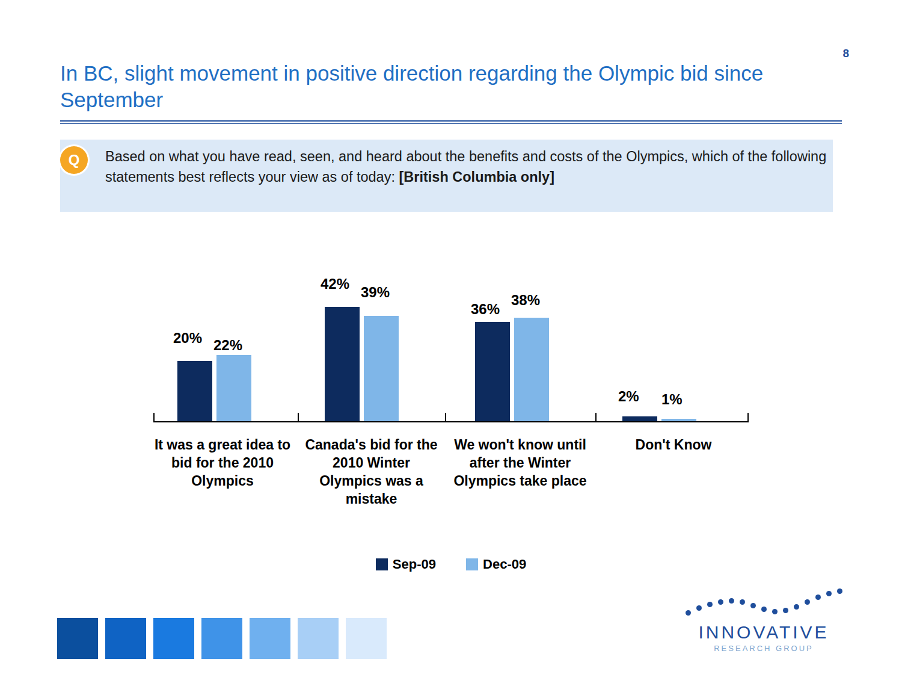8
In BC, slight movement in positive direction regarding the Olympic bid since September
Q
Based on what you have read, seen, and heard about the benefits and costs of the Olympics, which of the following statements best reflects your view as of today: [British Columbia only]
20%
22%
42%
39%
36%
38%
2%
1%
It was a great idea to bid for the 2010 Olympics
Canada's bid for the 2010 Winter Olympics was a mistake
We won't know until after the Winter Olympics take place
Don't Know
Sep-09 Dec-09
INNOVATIVE
RESEARCH GROUP